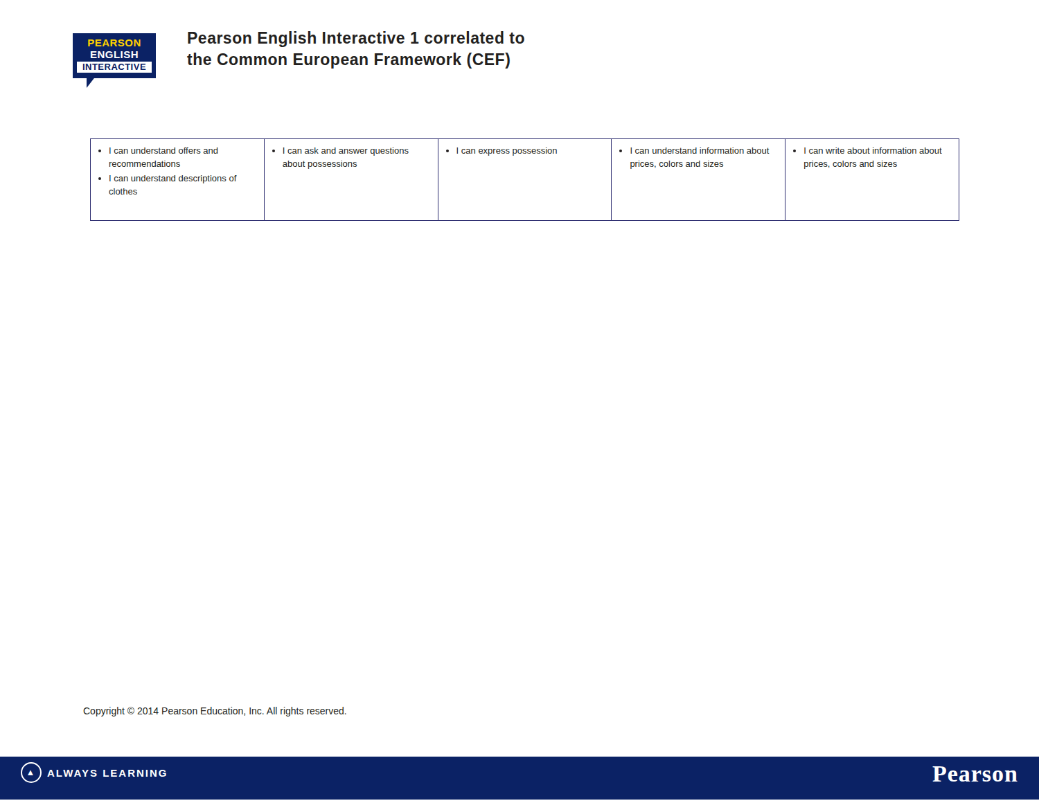PEARSON
ENGLISH
INTERACTIVE
Pearson English Interactive 1 correlated to
the Common European Framework (CEF)
| I can understand offers and recommendations I can understand descriptions of clothes | I can ask and answer questions about possessions | I can express possession | I can understand information about prices, colors and sizes | I can write about information about prices, colors and sizes |
Copyright © 2014 Pearson Education, Inc. All rights reserved.
▲ALWAYS LEARNING
Pearson